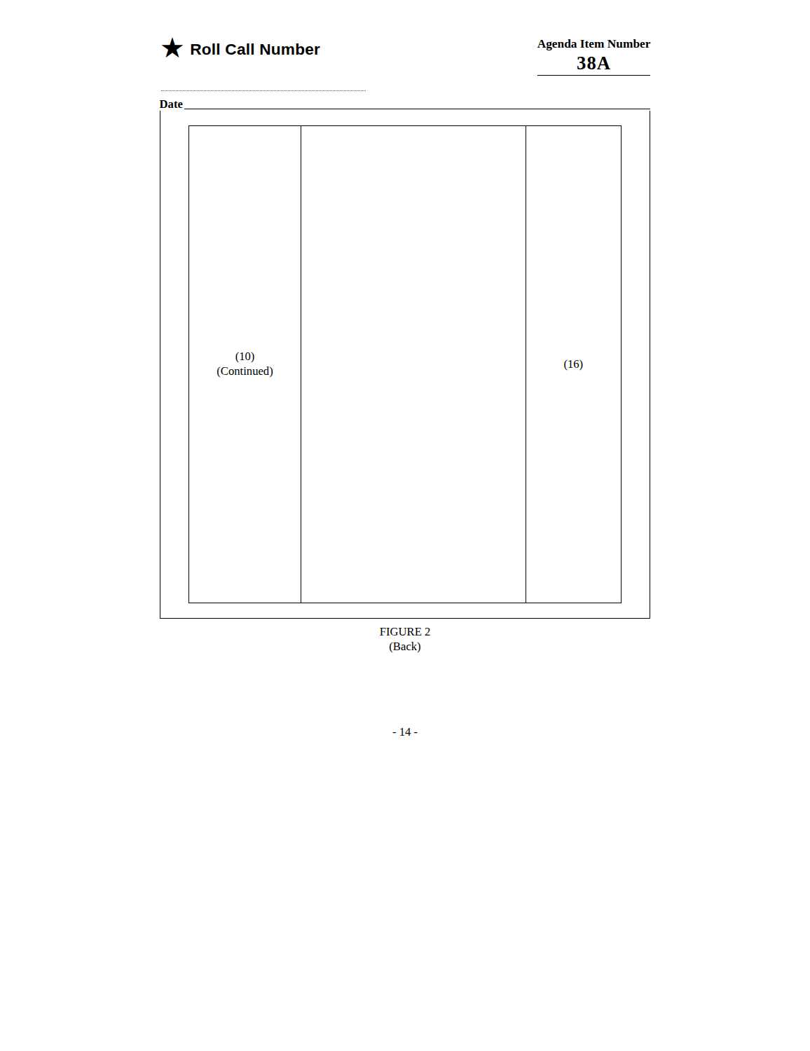★ Roll Call Number
Agenda Item Number
38A
Date
(10)
(Continued)
(16)
FIGURE 2
(Back)
- 14 -